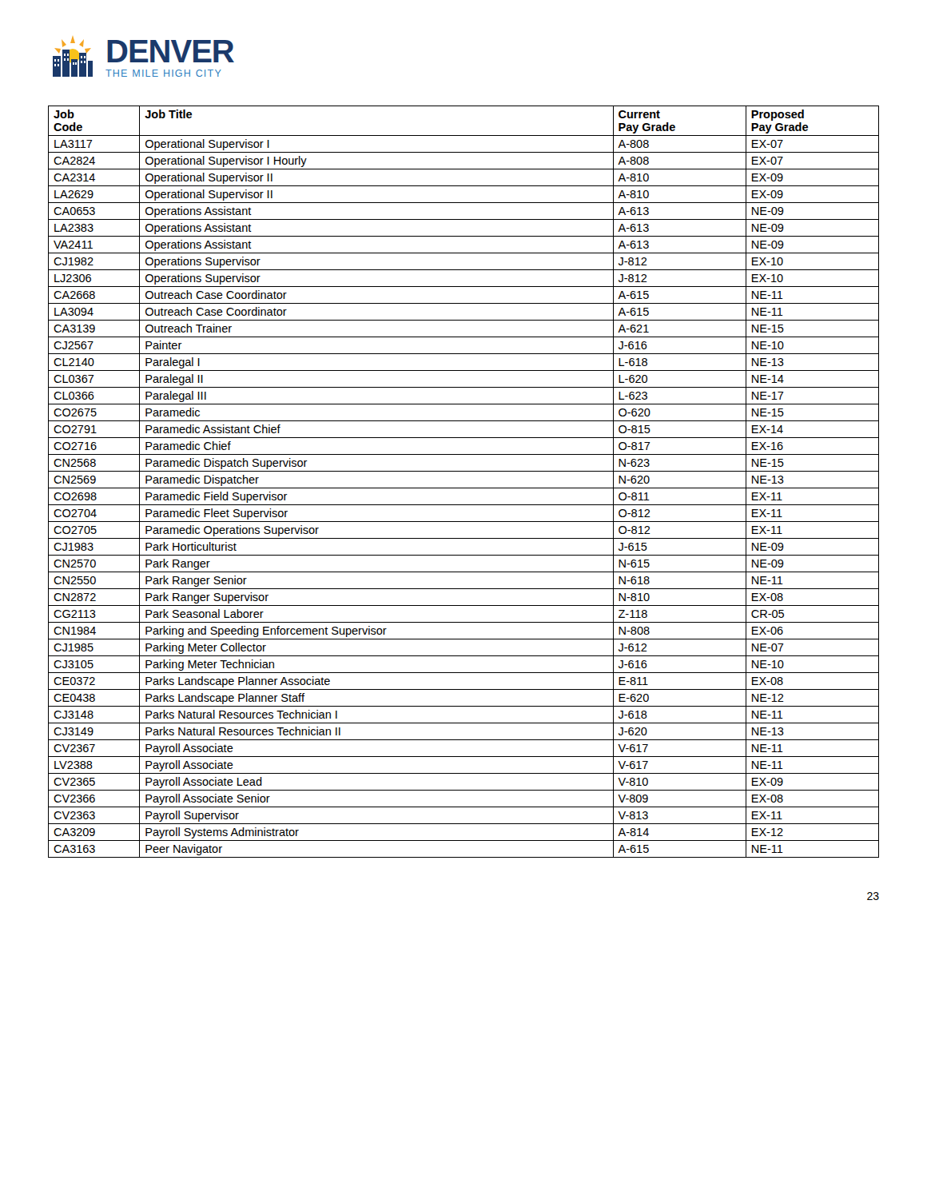DENVER THE MILE HIGH CITY
| Job Code | Job Title | Current Pay Grade | Proposed Pay Grade |
| --- | --- | --- | --- |
| LA3117 | Operational Supervisor I | A-808 | EX-07 |
| CA2824 | Operational Supervisor I Hourly | A-808 | EX-07 |
| CA2314 | Operational Supervisor II | A-810 | EX-09 |
| LA2629 | Operational Supervisor II | A-810 | EX-09 |
| CA0653 | Operations Assistant | A-613 | NE-09 |
| LA2383 | Operations Assistant | A-613 | NE-09 |
| VA2411 | Operations Assistant | A-613 | NE-09 |
| CJ1982 | Operations Supervisor | J-812 | EX-10 |
| LJ2306 | Operations Supervisor | J-812 | EX-10 |
| CA2668 | Outreach Case Coordinator | A-615 | NE-11 |
| LA3094 | Outreach Case Coordinator | A-615 | NE-11 |
| CA3139 | Outreach Trainer | A-621 | NE-15 |
| CJ2567 | Painter | J-616 | NE-10 |
| CL2140 | Paralegal I | L-618 | NE-13 |
| CL0367 | Paralegal II | L-620 | NE-14 |
| CL0366 | Paralegal III | L-623 | NE-17 |
| CO2675 | Paramedic | O-620 | NE-15 |
| CO2791 | Paramedic Assistant Chief | O-815 | EX-14 |
| CO2716 | Paramedic Chief | O-817 | EX-16 |
| CN2568 | Paramedic Dispatch Supervisor | N-623 | NE-15 |
| CN2569 | Paramedic Dispatcher | N-620 | NE-13 |
| CO2698 | Paramedic Field Supervisor | O-811 | EX-11 |
| CO2704 | Paramedic Fleet Supervisor | O-812 | EX-11 |
| CO2705 | Paramedic Operations Supervisor | O-812 | EX-11 |
| CJ1983 | Park Horticulturist | J-615 | NE-09 |
| CN2570 | Park Ranger | N-615 | NE-09 |
| CN2550 | Park Ranger Senior | N-618 | NE-11 |
| CN2872 | Park Ranger Supervisor | N-810 | EX-08 |
| CG2113 | Park Seasonal Laborer | Z-118 | CR-05 |
| CN1984 | Parking and Speeding Enforcement Supervisor | N-808 | EX-06 |
| CJ1985 | Parking Meter Collector | J-612 | NE-07 |
| CJ3105 | Parking Meter Technician | J-616 | NE-10 |
| CE0372 | Parks Landscape Planner Associate | E-811 | EX-08 |
| CE0438 | Parks Landscape Planner Staff | E-620 | NE-12 |
| CJ3148 | Parks Natural Resources Technician I | J-618 | NE-11 |
| CJ3149 | Parks Natural Resources Technician II | J-620 | NE-13 |
| CV2367 | Payroll Associate | V-617 | NE-11 |
| LV2388 | Payroll Associate | V-617 | NE-11 |
| CV2365 | Payroll Associate Lead | V-810 | EX-09 |
| CV2366 | Payroll Associate Senior | V-809 | EX-08 |
| CV2363 | Payroll Supervisor | V-813 | EX-11 |
| CA3209 | Payroll Systems Administrator | A-814 | EX-12 |
| CA3163 | Peer Navigator | A-615 | NE-11 |
23